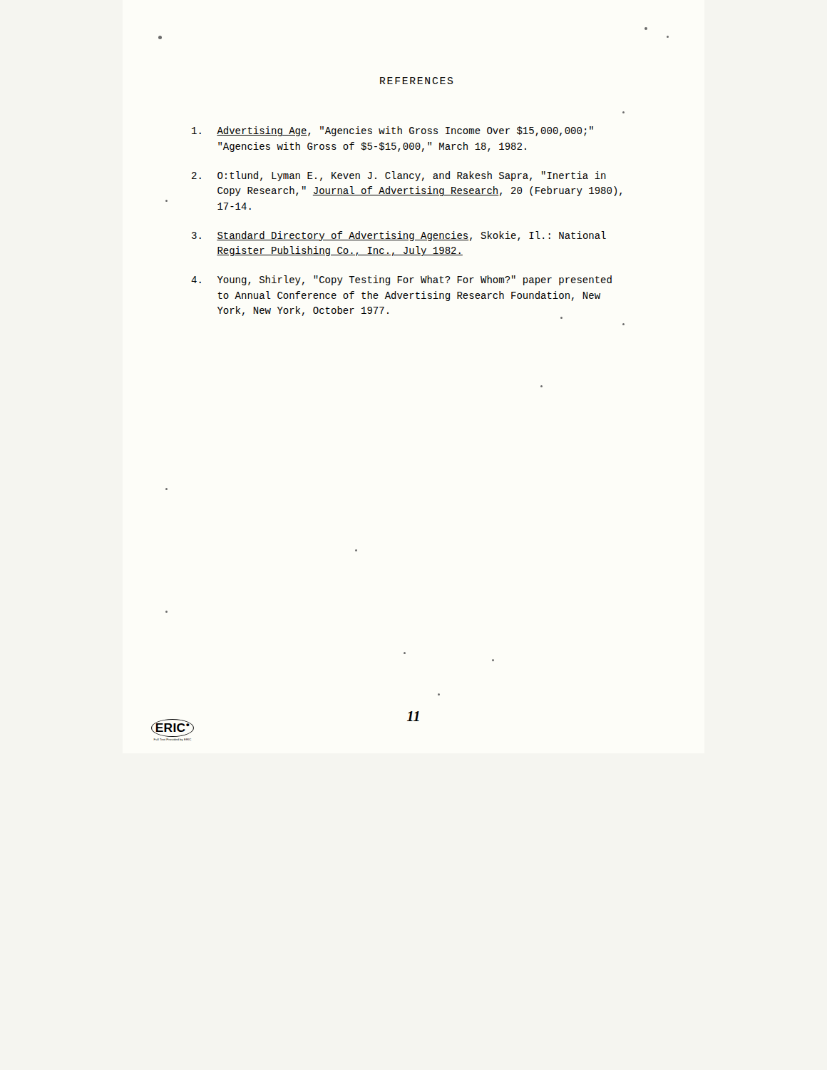REFERENCES
1. Advertising Age, "Agencies with Gross Income Over $15,000,000;"
"Agencies with Gross of $5-$15,000," March 18, 1982.
2. O:tlund, Lyman E., Keven J. Clancy, and Rakesh Sapra, "Inertia in
Copy Research," Journal of Advertising Research, 20 (February 1980),
17-14.
3. Standard Directory of Advertising Agencies, Skokie, Il.: National
Register Publishing Co., Inc., July 1982.
4. Young, Shirley, "Copy Testing For What? For Whom?" paper presented
to Annual Conference of the Advertising Research Foundation, New
York, New York, October 1977.
11
ERIC●
Full Text Provided by ERIC